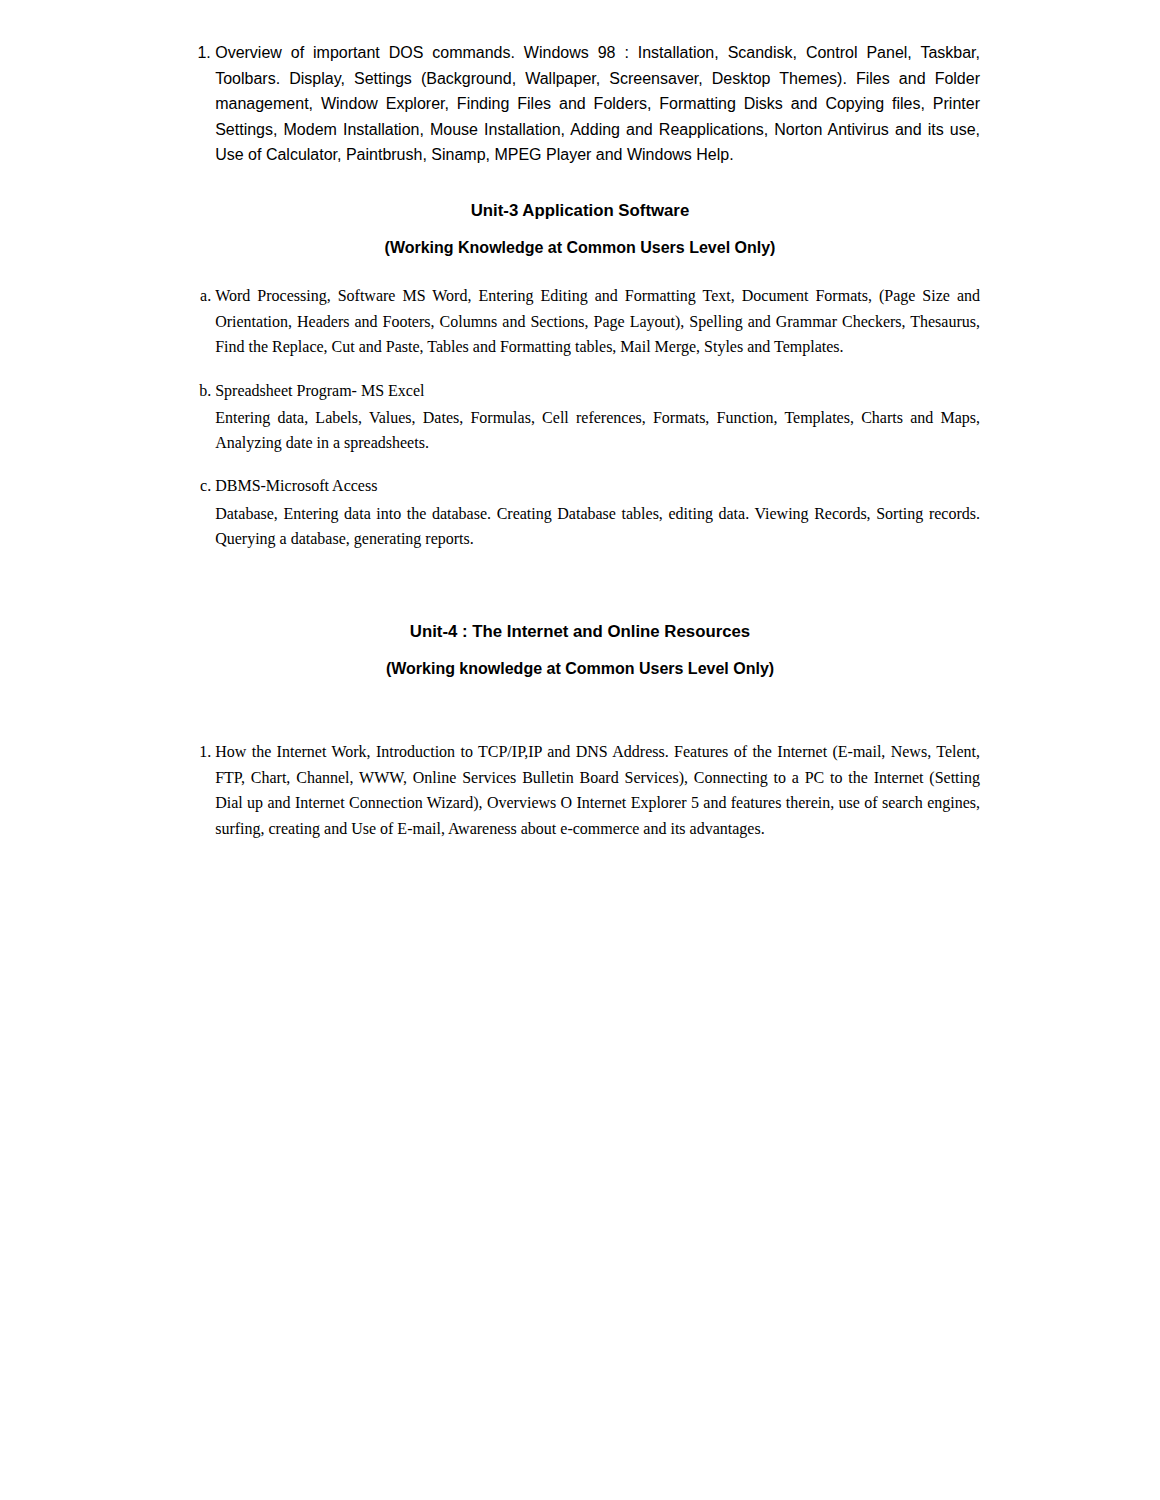Overview of important DOS commands. Windows 98 : Installation, Scandisk, Control Panel, Taskbar, Toolbars. Display, Settings (Background, Wallpaper, Screensaver, Desktop Themes). Files and Folder management, Window Explorer, Finding Files and Folders, Formatting Disks and Copying files, Printer Settings, Modem Installation, Mouse Installation, Adding and Reapplications, Norton Antivirus and its use, Use of Calculator, Paintbrush, Sinamp, MPEG Player and Windows Help.
Unit-3 Application Software
(Working Knowledge at Common Users Level Only)
Word Processing, Software MS Word, Entering Editing and Formatting Text, Document Formats, (Page Size and Orientation, Headers and Footers, Columns and Sections, Page Layout), Spelling and Grammar Checkers, Thesaurus, Find the Replace, Cut and Paste, Tables and Formatting tables, Mail Merge, Styles and Templates.
Spreadsheet Program- MS Excel Entering data, Labels, Values, Dates, Formulas, Cell references, Formats, Function, Templates, Charts and Maps, Analyzing date in a spreadsheets.
DBMS-Microsoft Access Database, Entering data into the database. Creating Database tables, editing data. Viewing Records, Sorting records. Querying a database, generating reports.
Unit-4 : The Internet and Online Resources
(Working knowledge at Common Users Level Only)
How the Internet Work, Introduction to TCP/IP,IP and DNS Address. Features of the Internet (E-mail, News, Telent, FTP, Chart, Channel, WWW, Online Services Bulletin Board Services), Connecting to a PC to the Internet (Setting Dial up and Internet Connection Wizard), Overviews O Internet Explorer 5 and features therein, use of search engines, surfing, creating and Use of E-mail, Awareness about e-commerce and its advantages.